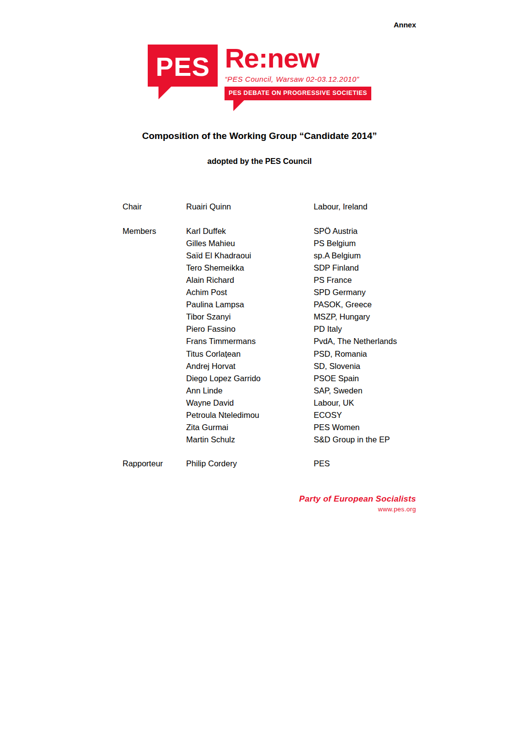Annex
PES Re:new
“PES Council, Warsaw 02-03.12.2010”
PES DEBATE ON PROGRESSIVE SOCIETIES
Composition of the Working Group “Candidate 2014”
adopted by the PES Council
| Chair | Ruairi Quinn | Labour, Ireland |
| Members | Karl Duffek | SPÖ Austria |
| | Gilles Mahieu | PS Belgium |
| | Saïd El Khadraoui | sp.A Belgium |
| | Tero Shemeikka | SDP Finland |
| | Alain Richard | PS France |
| | Achim Post | SPD Germany |
| | Paulina Lampsa | PASOK, Greece |
| | Tibor Szanyi | MSZP, Hungary |
| | Piero Fassino | PD Italy |
| | Frans Timmermans | PvdA, The Netherlands |
| | Titus Corlațean | PSD, Romania |
| | Andrej Horvat | SD, Slovenia |
| | Diego Lopez Garrido | PSOE Spain |
| | Ann Linde | SAP, Sweden |
| | Wayne David | Labour, UK |
| | Petroula Nteledimou | ECOSY |
| | Zita Gurmai | PES Women |
| | Martin Schulz | S&D Group in the EP |
| Rapporteur | Philip Cordery | PES |
Party of European Socialists
www.pes.org